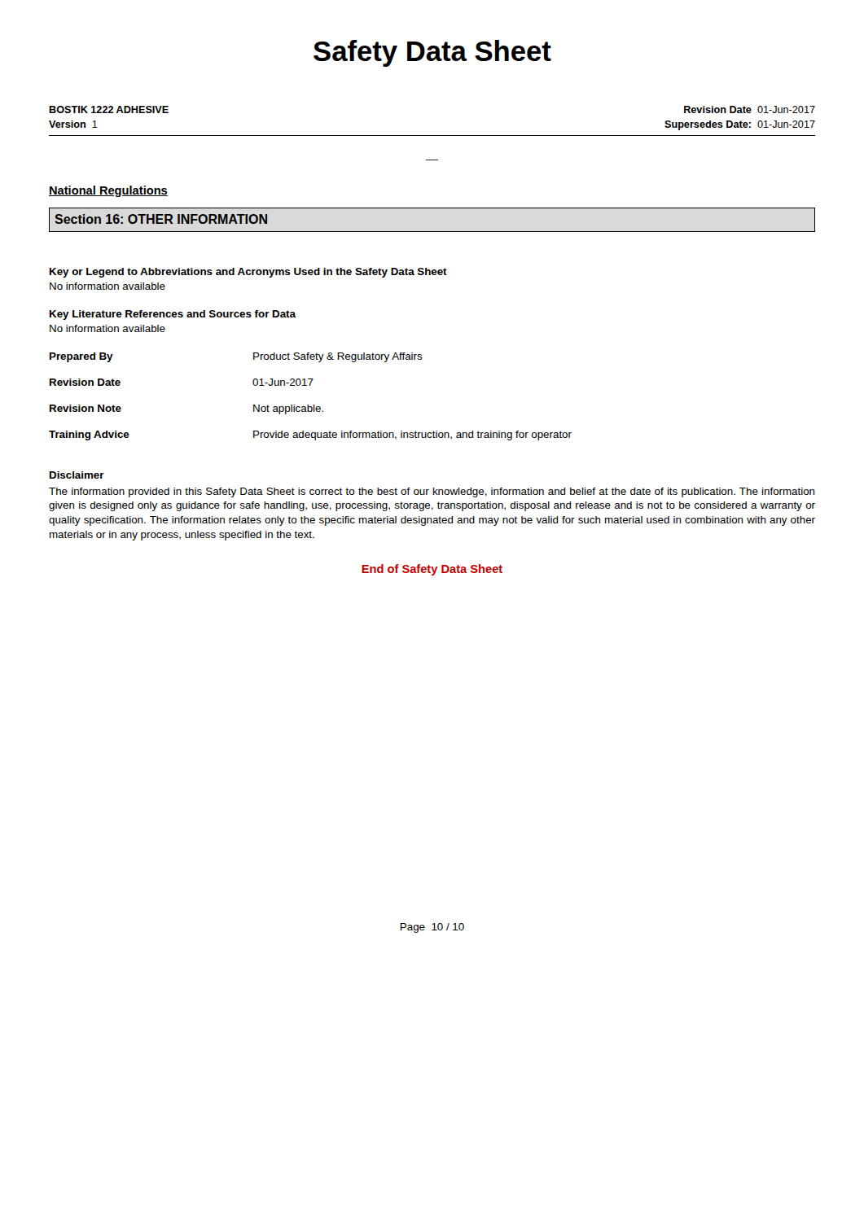Safety Data Sheet
BOSTIK 1222 ADHESIVE
Version 1
Revision Date 01-Jun-2017
Supersedes Date: 01-Jun-2017
__
National Regulations
Section 16: OTHER INFORMATION
Key or Legend to Abbreviations and Acronyms Used in the Safety Data Sheet
No information available
Key Literature References and Sources for Data
No information available
| Prepared By | Product Safety & Regulatory Affairs |
| Revision Date | 01-Jun-2017 |
| Revision Note | Not applicable. |
| Training Advice | Provide adequate information, instruction, and training for operator |
Disclaimer
The information provided in this Safety Data Sheet is correct to the best of our knowledge, information and belief at the date of its publication. The information given is designed only as guidance for safe handling, use, processing, storage, transportation, disposal and release and is not to be considered a warranty or quality specification. The information relates only to the specific material designated and may not be valid for such material used in combination with any other materials or in any process, unless specified in the text.
End of Safety Data Sheet
Page 10 / 10